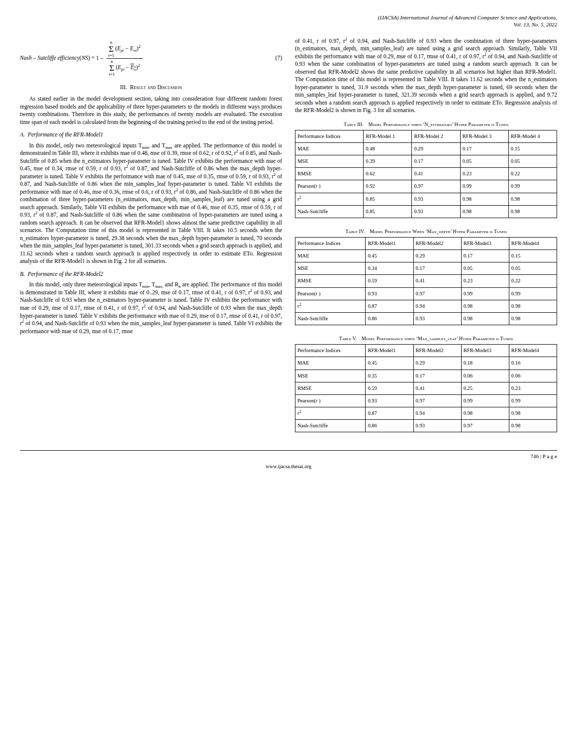(IJACSA) International Journal of Advanced Computer Science and Applications,
Vol. 13, No. 5, 2022
Nash – Sutcliffe efficiency(NS) = 1 – n Σ i=1 (Epi − Eoi)2 n Σ i=1 (Epi − Eo)2
(7)
III. Result and Discussion
As stated earlier in the model development section, taking into consideration four different random forest regression based models and the applicability of three hyper-parameters to the models in different ways produces twenty combinations. Therefore in this study, the performances of twenty models are evaluated. The execution time span of each model is calculated from the beginning of the training period to the end of the testing period.
A. Performance of the RFR-Model1
In this model, only two meteorological inputs Tmin, and Tmax are applied. The performance of this model is demonstrated in Table III, where it exhibits mae of 0.48, mse of 0.39, rmse of 0.62, r of 0.92, r2 of 0.85, and Nash-Sutcliffe of 0.85 when the n_estimators hyper-parameter is tuned. Table IV exhibits the performance with mae of 0.45, mse of 0.34, rmse of 0.59, r of 0.93, r2 of 0.87, and Nash-Sutcliffe of 0.86 when the max_depth hyper-parameter is tuned. Table V exhibits the performance with mae of 0.45, mse of 0.35, rmse of 0.59, r of 0.93, r2 of 0.87, and Nash-Sutcliffe of 0.86 when the min_samples_leaf hyper-parameter is tuned. Table VI exhibits the performance with mae of 0.46, mse of 0.36, rmse of 0.6, r of 0.93, r2 of 0.86, and Nash-Sutcliffe of 0.86 when the combination of three hyper-parameters (n_estimators, max_depth, min_samples_leaf) are tuned using a grid search approach. Similarly, Table VII exhibits the performance with mae of 0.46, mse of 0.35, rmse of 0.59, r of 0.93, r2 of 0.87, and Nash-Sutcliffe of 0.86 when the same combination of hyper-parameters are tuned using a random search approach. It can be observed that RFR-Model1 shows almost the same predictive capability in all scenarios. The Computation time of this model is represented in Table VIII. It takes 10.5 seconds when the n_estimators hyper-parameter is tuned, 29.38 seconds when the max_depth hyper-parameter is tuned, 70 seconds when the min_samples_leaf hyper-parameter is tuned, 301.33 seconds when a grid search approach is applied, and 11.62 seconds when a random search approach is applied respectively in order to estimate ETo. Regression analysis of the RFR-Model1 is shown in Fig. 2 for all scenarios.
B. Performance of the RFR-Model2
In this model, only three meteorological inputs Tmin, Tmax, and Rn are applied. The performance of this model is demonstrated in Table III, where it exhibits mae of 0..29, mse of 0.17, rmse of 0.41, r of 0.97, r2 of 0.93, and Nash-Sutcliffe of 0.93 when the n_estimators hyper-parameter is tuned. Table IV exhibits the performance with mae of 0.29, mse of 0.17, rmse of 0.41, r of 0.97, r2 of 0.94, and Nash-Sutcliffe of 0.93 when the max_depth hyper-parameter is tuned. Table V exhibits the performance with mae of 0.29, mse of 0.17, rmse of 0.41, r of 0.97, r2 of 0.94, and Nash-Sutcliffe of 0.93 when the min_samples_leaf hyper-parameter is tuned. Table VI exhibits the performance with mae of 0.29, mse of 0.17, rmse
of 0.41, r of 0.97, r2 of 0.94, and Nash-Sutcliffe of 0.93 when the combination of three hyper-parameters (n_estimators, max_depth, min_samples_leaf) are tuned using a grid search approach. Similarly, Table VII exhibits the performance with mae of 0.29, mse of 0.17, rmse of 0.41, r of 0.97, r2 of 0.94, and Nash-Sutcliffe of 0.93 when the same combination of hyper-parameters are tuned using a random search approach. It can be observed that RFR-Model2 shows the same predictive capability in all scenarios but higher than RFR-Model1. The Computation time of this model is represented in Table VIII. It takes 11.62 seconds when the n_estimators hyper-parameter is tuned, 31.9 seconds when the max_depth hyper-parameter is tuned, 69 seconds when the min_samples_leaf hyper-parameter is tuned, 321.39 seconds when a grid search approach is applied, and 9.72 seconds when a random search approach is applied respectively in order to estimate ETo. Regression analysis of the RFR-Model2 is shown in Fig. 3 for all scenarios.
Table III. Model Performance when ‘N_estimators’ Hyper Parameter is Tuned
| Performance Indices | RFR-Model 1 | RFR-Model 2 | RFR-Model 3 | RFR-Model 4 |
| --- | --- | --- | --- | --- |
| MAE | 0.48 | 0.29 | 0.17 | 0.15 |
| MSE | 0.39 | 0.17 | 0.05 | 0.05 |
| RMSE | 0.62 | 0.41 | 0.23 | 0.22 |
| Pearson(r ) | 0.92 | 0.97 | 0.99 | 0.99 |
| r 2 | 0.85 | 0.93 | 0.98 | 0.98 |
| Nash-Sutcliffe | 0.85 | 0.93 | 0.98 | 0.98 |
Table IV. Model Performance When ‘Max_depth’ Hyper Parameter is Tuned
| Performance Indices | RFR-Model1 | RFR-Model2 | RFR-Model3 | RFR-Model4 |
| --- | --- | --- | --- | --- |
| MAE | 0.45 | 0.29 | 0.17 | 0.15 |
| MSE | 0.34 | 0.17 | 0.05 | 0.05 |
| RMSE | 0.59 | 0.41 | 0.23 | 0.22 |
| Pearson(r ) | 0.93 | 0.97 | 0.99 | 0.99 |
| r 2 | 0.87 | 0.94 | 0.98 | 0.98 |
| Nash-Sutcliffe | 0.86 | 0.93 | 0.98 | 0.98 |
Table V. Model Performance when ‘Max_samples_leaf’ Hyper Parameter is Tuned
| Performance Indices | RFR-Model1 | RFR-Model2 | RFR-Model3 | RFR-Model4 |
| --- | --- | --- | --- | --- |
| MAE | 0.45 | 0.29 | 0.18 | 0.16 |
| MSE | 0.35 | 0.17 | 0.06 | 0.06 |
| RMSE | 0.59 | 0.41 | 0.25 | 0.23 |
| Pearson(r ) | 0.93 | 0.97 | 0.99 | 0.99 |
| r 2 | 0.87 | 0.94 | 0.98 | 0.98 |
| Nash-Sutcliffe | 0.86 | 0.93 | 0.97 | 0.98 |
746 | P a g e
www.ijacsa.thesai.org